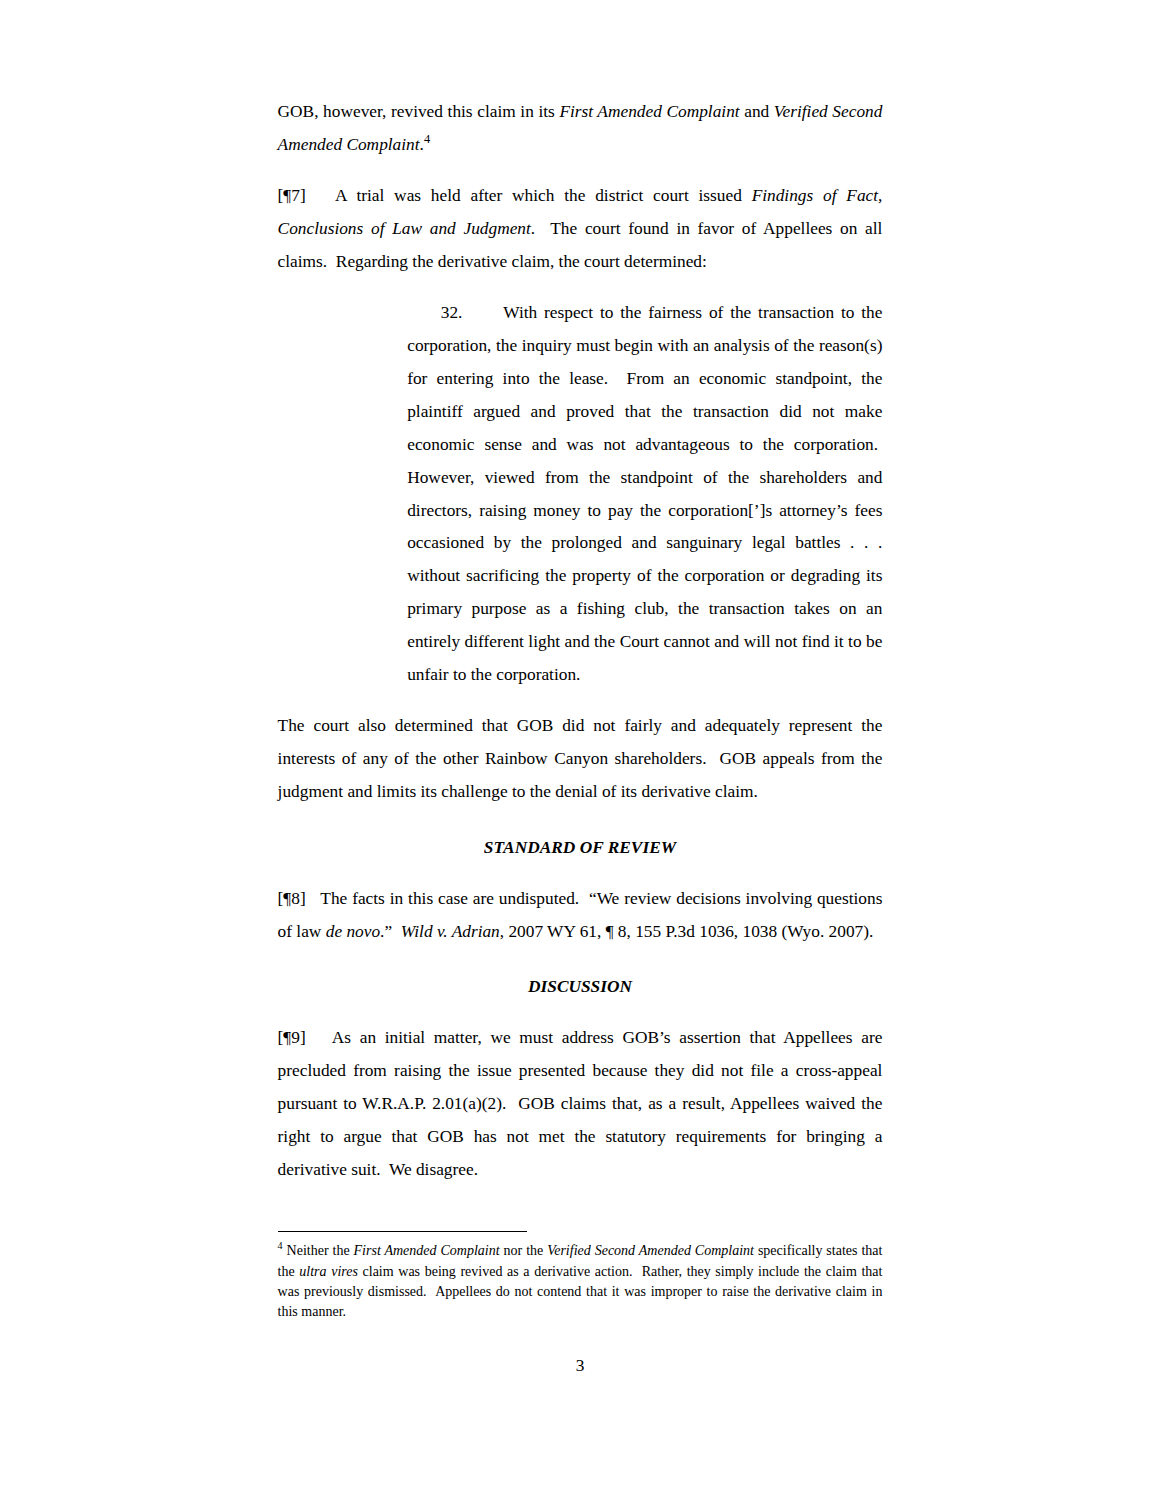GOB, however, revived this claim in its First Amended Complaint and Verified Second Amended Complaint.4
[¶7] A trial was held after which the district court issued Findings of Fact, Conclusions of Law and Judgment. The court found in favor of Appellees on all claims. Regarding the derivative claim, the court determined:
32. With respect to the fairness of the transaction to the corporation, the inquiry must begin with an analysis of the reason(s) for entering into the lease. From an economic standpoint, the plaintiff argued and proved that the transaction did not make economic sense and was not advantageous to the corporation. However, viewed from the standpoint of the shareholders and directors, raising money to pay the corporation[’]s attorney’s fees occasioned by the prolonged and sanguinary legal battles . . . without sacrificing the property of the corporation or degrading its primary purpose as a fishing club, the transaction takes on an entirely different light and the Court cannot and will not find it to be unfair to the corporation.
The court also determined that GOB did not fairly and adequately represent the interests of any of the other Rainbow Canyon shareholders. GOB appeals from the judgment and limits its challenge to the denial of its derivative claim.
STANDARD OF REVIEW
[¶8] The facts in this case are undisputed. “We review decisions involving questions of law de novo.” Wild v. Adrian, 2007 WY 61, ¶ 8, 155 P.3d 1036, 1038 (Wyo. 2007).
DISCUSSION
[¶9] As an initial matter, we must address GOB’s assertion that Appellees are precluded from raising the issue presented because they did not file a cross-appeal pursuant to W.R.A.P. 2.01(a)(2). GOB claims that, as a result, Appellees waived the right to argue that GOB has not met the statutory requirements for bringing a derivative suit. We disagree.
4 Neither the First Amended Complaint nor the Verified Second Amended Complaint specifically states that the ultra vires claim was being revived as a derivative action. Rather, they simply include the claim that was previously dismissed. Appellees do not contend that it was improper to raise the derivative claim in this manner.
3